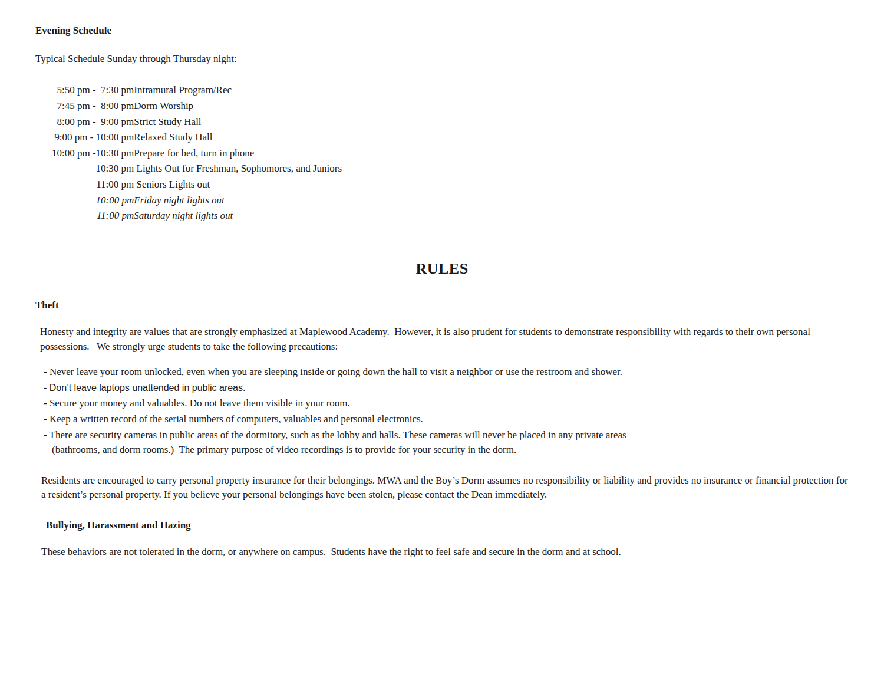Evening Schedule
Typical Schedule Sunday through Thursday night:
| 5:50 pm - 7:30 pm | Intramural Program/Rec |
| 7:45 pm - 8:00 pm | Dorm Worship |
| 8:00 pm - 9:00 pm | Strict Study Hall |
| 9:00 pm - 10:00 pm | Relaxed Study Hall |
| 10:00 pm -10:30 pm | Prepare for bed, turn in phone |
| 10:30 pm | Lights Out for Freshman, Sophomores, and Juniors |
| 11:00 pm | Seniors Lights out |
| 10:00 pm | Friday night lights out |
| 11:00 pm | Saturday night lights out |
RULES
Theft
Honesty and integrity are values that are strongly emphasized at Maplewood Academy. However, it is also prudent for students to demonstrate responsibility with regards to their own personal possessions. We strongly urge students to take the following precautions:
- Never leave your room unlocked, even when you are sleeping inside or going down the hall to visit a neighbor or use the restroom and shower.
- Don’t leave laptops unattended in public areas.
- Secure your money and valuables. Do not leave them visible in your room.
- Keep a written record of the serial numbers of computers, valuables and personal electronics.
- There are security cameras in public areas of the dormitory, such as the lobby and halls. These cameras will never be placed in any private areas (bathrooms, and dorm rooms.) The primary purpose of video recordings is to provide for your security in the dorm.
Residents are encouraged to carry personal property insurance for their belongings. MWA and the Boy’s Dorm assumes no responsibility or liability and provides no insurance or financial protection for a resident’s personal property. If you believe your personal belongings have been stolen, please contact the Dean immediately.
Bullying, Harassment and Hazing
These behaviors are not tolerated in the dorm, or anywhere on campus. Students have the right to feel safe and secure in the dorm and at school.